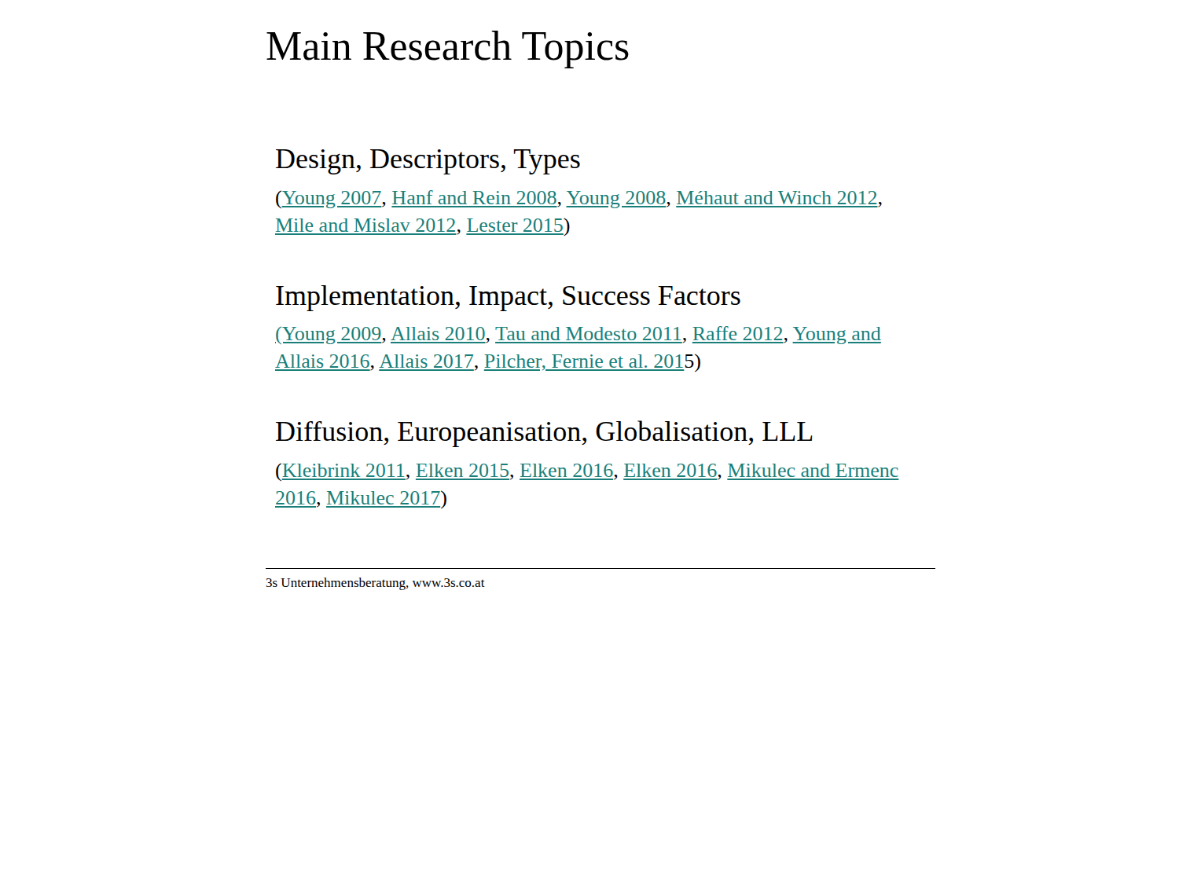Main Research Topics
Design, Descriptors, Types
(Young 2007, Hanf and Rein 2008, Young 2008, Méhaut and Winch 2012, Mile and Mislav 2012, Lester 2015)
Implementation, Impact, Success Factors
(Young 2009, Allais 2010, Tau and Modesto 2011, Raffe 2012, Young and Allais 2016, Allais 2017, Pilcher, Fernie et al. 2015)
Diffusion, Europeanisation, Globalisation, LLL
(Kleibrink 2011, Elken 2015, Elken 2016, Elken 2016, Mikulec and Ermenc 2016, Mikulec 2017)
3s Unternehmensberatung, www.3s.co.at